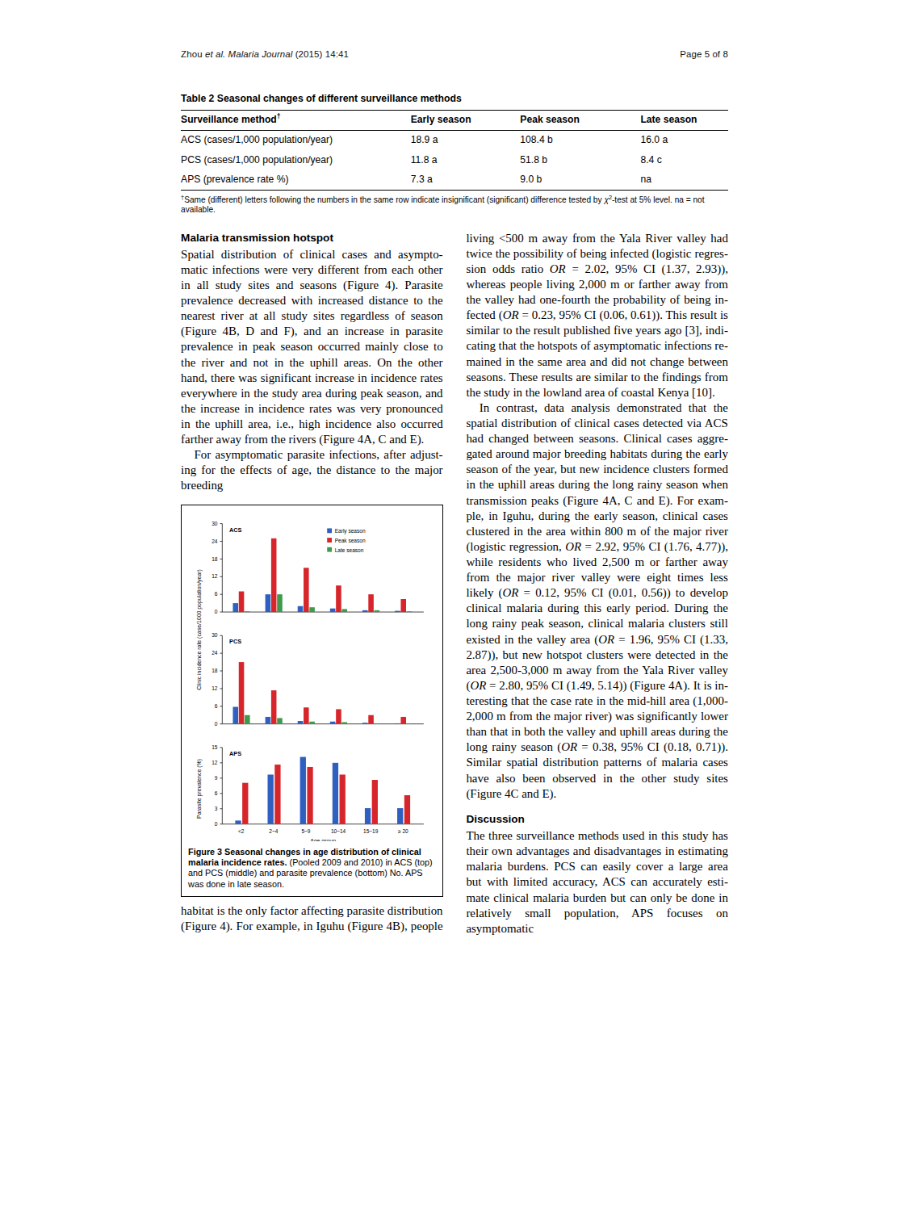Zhou et al. Malaria Journal (2015) 14:41
Page 5 of 8
Table 2 Seasonal changes of different surveillance methods
| Surveillance method † | Early season | Peak season | Late season |
| --- | --- | --- | --- |
| ACS (cases/1,000 population/year) | 18.9 a | 108.4 b | 16.0 a |
| PCS (cases/1,000 population/year) | 11.8 a | 51.8 b | 8.4 c |
| APS (prevalence rate %) | 7.3 a | 9.0 b | na |
†Same (different) letters following the numbers in the same row indicate insignificant (significant) difference tested by χ2-test at 5% level. na = not available.
Malaria transmission hotspot
Spatial distribution of clinical cases and asymptomatic infections were very different from each other in all study sites and seasons (Figure 4). Parasite prevalence decreased with increased distance to the nearest river at all study sites regardless of season (Figure 4B, D and F), and an increase in parasite prevalence in peak season occurred mainly close to the river and not in the uphill areas. On the other hand, there was significant increase in incidence rates everywhere in the study area during peak season, and the increase in incidence rates was very pronounced in the uphill area, i.e., high incidence also occurred farther away from the rivers (Figure 4A, C and E).
For asymptomatic parasite infections, after adjusting for the effects of age, the distance to the major breeding
0 6 12 18 24 30 ACS Early season Peak season Late season 0 6 12 18 24 30 PCS 0 3 6 9 12 15 APS <2 2~4 5~9 10~14 15~19 ≥ 20 Age group Clinic incidence rate (case/1000 population/year) Parasite prevalence (%)
Figure 3 Seasonal changes in age distribution of clinical malaria incidence rates. (Pooled 2009 and 2010) in ACS (top) and PCS (middle) and parasite prevalence (bottom) No. APS was done in late season.
habitat is the only factor affecting parasite distribution (Figure 4). For example, in Iguhu (Figure 4B), people living <500 m away from the Yala River valley had twice the possibility of being infected (logistic regression odds ratio OR = 2.02, 95% CI (1.37, 2.93)), whereas people living 2,000 m or farther away from the valley had one-fourth the probability of being infected (OR = 0.23, 95% CI (0.06, 0.61)). This result is similar to the result published five years ago [3], indicating that the hotspots of asymptomatic infections remained in the same area and did not change between seasons. These results are similar to the findings from the study in the lowland area of coastal Kenya [10].
In contrast, data analysis demonstrated that the spatial distribution of clinical cases detected via ACS had changed between seasons. Clinical cases aggregated around major breeding habitats during the early season of the year, but new incidence clusters formed in the uphill areas during the long rainy season when transmission peaks (Figure 4A, C and E). For example, in Iguhu, during the early season, clinical cases clustered in the area within 800 m of the major river (logistic regression, OR = 2.92, 95% CI (1.76, 4.77)), while residents who lived 2,500 m or farther away from the major river valley were eight times less likely (OR = 0.12, 95% CI (0.01, 0.56)) to develop clinical malaria during this early period. During the long rainy peak season, clinical malaria clusters still existed in the valley area (OR = 1.96, 95% CI (1.33, 2.87)), but new hotspot clusters were detected in the area 2,500-3,000 m away from the Yala River valley (OR = 2.80, 95% CI (1.49, 5.14)) (Figure 4A). It is interesting that the case rate in the mid-hill area (1,000-2,000 m from the major river) was significantly lower than that in both the valley and uphill areas during the long rainy season (OR = 0.38, 95% CI (0.18, 0.71)). Similar spatial distribution patterns of malaria cases have also been observed in the other study sites (Figure 4C and E).
Discussion
The three surveillance methods used in this study has their own advantages and disadvantages in estimating malaria burdens. PCS can easily cover a large area but with limited accuracy, ACS can accurately estimate clinical malaria burden but can only be done in relatively small population, APS focuses on asymptomatic